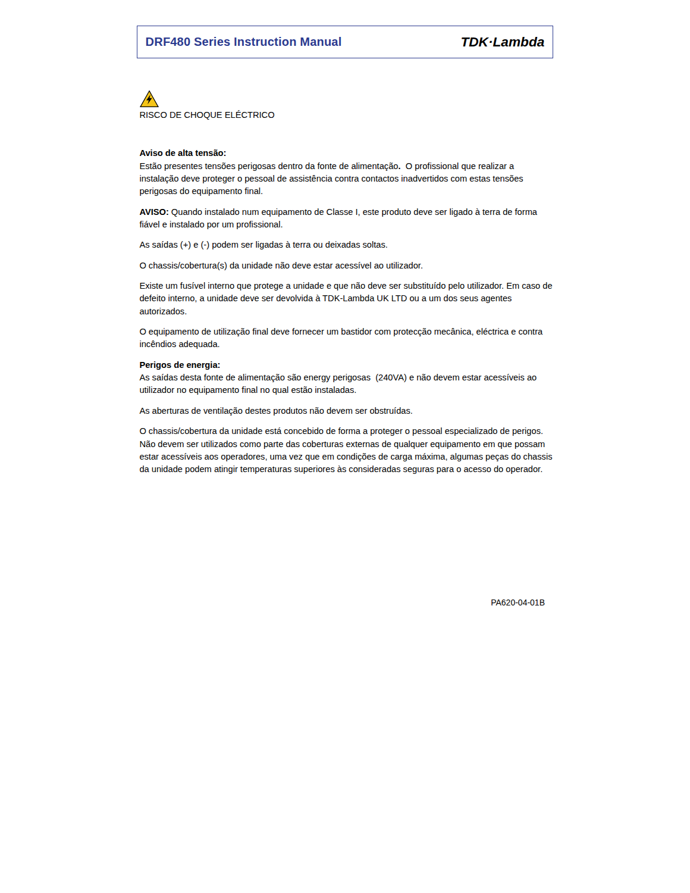DRF480 Series Instruction Manual
TDK·Lambda
RISCO DE CHOQUE ELÉCTRICO
Aviso de alta tensão:
Estão presentes tensões perigosas dentro da fonte de alimentação. O profissional que realizar a instalação deve proteger o pessoal de assistência contra contactos inadvertidos com estas tensões perigosas do equipamento final.
AVISO: Quando instalado num equipamento de Classe I, este produto deve ser ligado à terra de forma fiável e instalado por um profissional.
As saídas (+) e (-) podem ser ligadas à terra ou deixadas soltas.
O chassis/cobertura(s) da unidade não deve estar acessível ao utilizador.
Existe um fusível interno que protege a unidade e que não deve ser substituído pelo utilizador. Em caso de defeito interno, a unidade deve ser devolvida à TDK-Lambda UK LTD ou a um dos seus agentes autorizados.
O equipamento de utilização final deve fornecer um bastidor com protecção mecânica, eléctrica e contra incêndios adequada.
Perigos de energia:
As saídas desta fonte de alimentação são energy perigosas (240VA) e não devem estar acessíveis ao utilizador no equipamento final no qual estão instaladas.
As aberturas de ventilação destes produtos não devem ser obstruídas.
O chassis/cobertura da unidade está concebido de forma a proteger o pessoal especializado de perigos. Não devem ser utilizados como parte das coberturas externas de qualquer equipamento em que possam estar acessíveis aos operadores, uma vez que em condições de carga máxima, algumas peças do chassis da unidade podem atingir temperaturas superiores às consideradas seguras para o acesso do operador.
PA620-04-01B